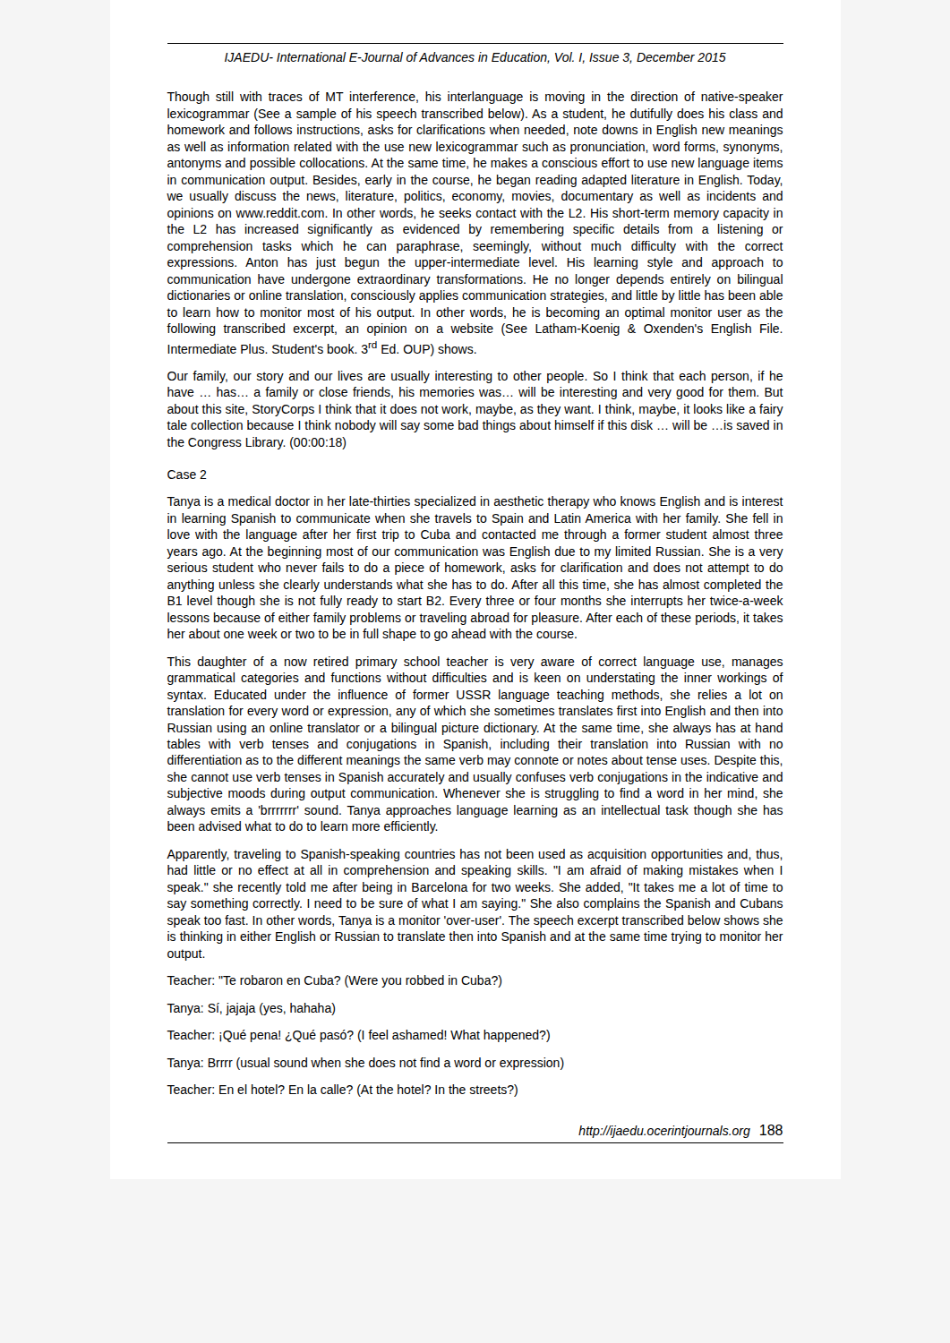IJAEDU- International E-Journal of Advances in Education, Vol. I, Issue 3, December 2015
Though still with traces of MT interference, his interlanguage is moving in the direction of native-speaker lexicogrammar (See a sample of his speech transcribed below). As a student, he dutifully does his class and homework and follows instructions, asks for clarifications when needed, note downs in English new meanings as well as information related with the use new lexicogrammar such as pronunciation, word forms, synonyms, antonyms and possible collocations. At the same time, he makes a conscious effort to use new language items in communication output. Besides, early in the course, he began reading adapted literature in English. Today, we usually discuss the news, literature, politics, economy, movies, documentary as well as incidents and opinions on www.reddit.com. In other words, he seeks contact with the L2. His short-term memory capacity in the L2 has increased significantly as evidenced by remembering specific details from a listening or comprehension tasks which he can paraphrase, seemingly, without much difficulty with the correct expressions. Anton has just begun the upper-intermediate level. His learning style and approach to communication have undergone extraordinary transformations. He no longer depends entirely on bilingual dictionaries or online translation, consciously applies communication strategies, and little by little has been able to learn how to monitor most of his output. In other words, he is becoming an optimal monitor user as the following transcribed excerpt, an opinion on a website (See Latham-Koenig & Oxenden's English File. Intermediate Plus. Student's book. 3rd Ed. OUP) shows.
Our family, our story and our lives are usually interesting to other people. So I think that each person, if he have … has… a family or close friends, his memories was… will be interesting and very good for them. But about this site, StoryCorps I think that it does not work, maybe, as they want. I think, maybe, it looks like a fairy tale collection because I think nobody will say some bad things about himself if this disk … will be …is saved in the Congress Library. (00:00:18)
Case 2
Tanya is a medical doctor in her late-thirties specialized in aesthetic therapy who knows English and is interest in learning Spanish to communicate when she travels to Spain and Latin America with her family. She fell in love with the language after her first trip to Cuba and contacted me through a former student almost three years ago. At the beginning most of our communication was English due to my limited Russian. She is a very serious student who never fails to do a piece of homework, asks for clarification and does not attempt to do anything unless she clearly understands what she has to do. After all this time, she has almost completed the B1 level though she is not fully ready to start B2. Every three or four months she interrupts her twice-a-week lessons because of either family problems or traveling abroad for pleasure. After each of these periods, it takes her about one week or two to be in full shape to go ahead with the course.
This daughter of a now retired primary school teacher is very aware of correct language use, manages grammatical categories and functions without difficulties and is keen on understating the inner workings of syntax. Educated under the influence of former USSR language teaching methods, she relies a lot on translation for every word or expression, any of which she sometimes translates first into English and then into Russian using an online translator or a bilingual picture dictionary. At the same time, she always has at hand tables with verb tenses and conjugations in Spanish, including their translation into Russian with no differentiation as to the different meanings the same verb may connote or notes about tense uses. Despite this, she cannot use verb tenses in Spanish accurately and usually confuses verb conjugations in the indicative and subjective moods during output communication. Whenever she is struggling to find a word in her mind, she always emits a 'brrrrrrr' sound. Tanya approaches language learning as an intellectual task though she has been advised what to do to learn more efficiently.
Apparently, traveling to Spanish-speaking countries has not been used as acquisition opportunities and, thus, had little or no effect at all in comprehension and speaking skills. "I am afraid of making mistakes when I speak." she recently told me after being in Barcelona for two weeks. She added, "It takes me a lot of time to say something correctly. I need to be sure of what I am saying." She also complains the Spanish and Cubans speak too fast. In other words, Tanya is a monitor 'over-user'. The speech excerpt transcribed below shows she is thinking in either English or Russian to translate then into Spanish and at the same time trying to monitor her output.
Teacher: "Te robaron en Cuba? (Were you robbed in Cuba?)
Tanya: Sí, jajaja (yes, hahaha)
Teacher: ¡Qué pena! ¿Qué pasó? (I feel ashamed! What happened?)
Tanya: Brrrr (usual sound when she does not find a word or expression)
Teacher: En el hotel? En la calle? (At the hotel? In the streets?)
http://ijaedu.ocerintjournals.org 188